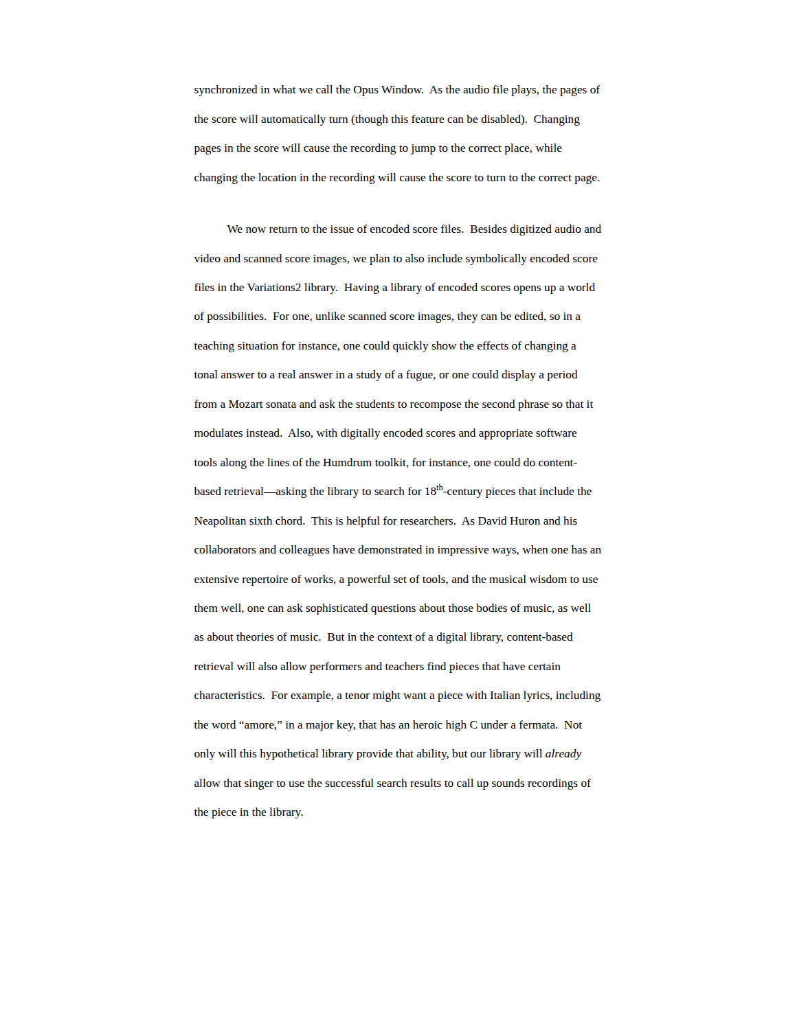synchronized in what we call the Opus Window. As the audio file plays, the pages of the score will automatically turn (though this feature can be disabled). Changing pages in the score will cause the recording to jump to the correct place, while changing the location in the recording will cause the score to turn to the correct page.
We now return to the issue of encoded score files. Besides digitized audio and video and scanned score images, we plan to also include symbolically encoded score files in the Variations2 library. Having a library of encoded scores opens up a world of possibilities. For one, unlike scanned score images, they can be edited, so in a teaching situation for instance, one could quickly show the effects of changing a tonal answer to a real answer in a study of a fugue, or one could display a period from a Mozart sonata and ask the students to recompose the second phrase so that it modulates instead. Also, with digitally encoded scores and appropriate software tools along the lines of the Humdrum toolkit, for instance, one could do content-based retrieval—asking the library to search for 18th-century pieces that include the Neapolitan sixth chord. This is helpful for researchers. As David Huron and his collaborators and colleagues have demonstrated in impressive ways, when one has an extensive repertoire of works, a powerful set of tools, and the musical wisdom to use them well, one can ask sophisticated questions about those bodies of music, as well as about theories of music. But in the context of a digital library, content-based retrieval will also allow performers and teachers find pieces that have certain characteristics. For example, a tenor might want a piece with Italian lyrics, including the word “amore,” in a major key, that has an heroic high C under a fermata. Not only will this hypothetical library provide that ability, but our library will already allow that singer to use the successful search results to call up sounds recordings of the piece in the library.